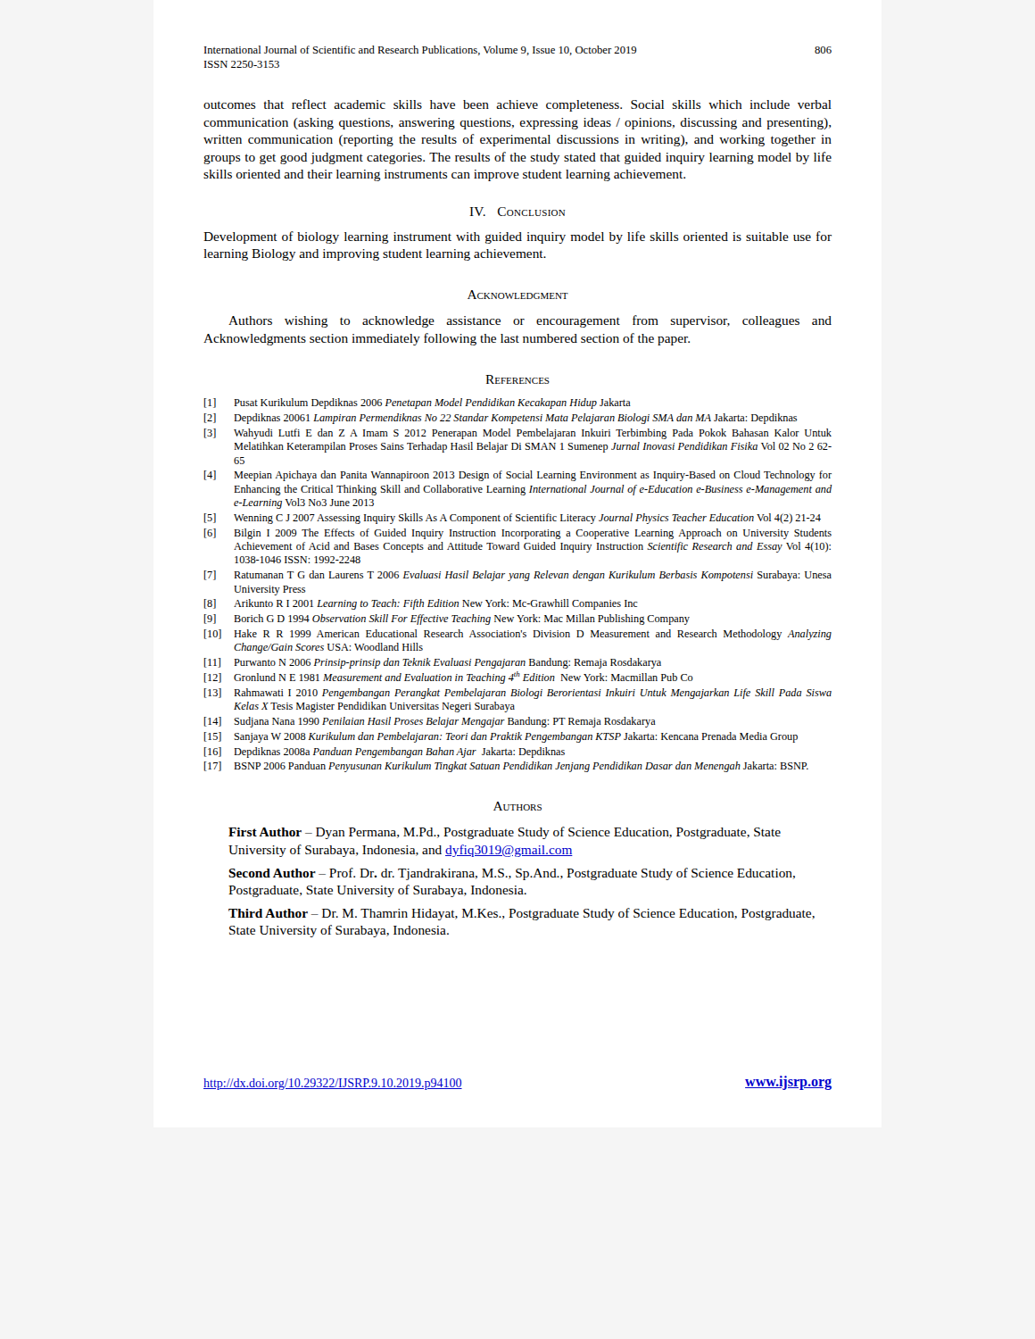International Journal of Scientific and Research Publications, Volume 9, Issue 10, October 2019
ISSN 2250-3153
806
outcomes that reflect academic skills have been achieve completeness. Social skills which include verbal communication (asking questions, answering questions, expressing ideas / opinions, discussing and presenting), written communication (reporting the results of experimental discussions in writing), and working together in groups to get good judgment categories. The results of the study stated that guided inquiry learning model by life skills oriented and their learning instruments can improve student learning achievement.
IV. Conclusion
Development of biology learning instrument with guided inquiry model by life skills oriented is suitable use for learning Biology and improving student learning achievement.
Acknowledgment
Authors wishing to acknowledge assistance or encouragement from supervisor, colleagues and Acknowledgments section immediately following the last numbered section of the paper.
References
[1] Pusat Kurikulum Depdiknas 2006 Penetapan Model Pendidikan Kecakapan Hidup Jakarta
[2] Depdiknas 20061 Lampiran Permendiknas No 22 Standar Kompetensi Mata Pelajaran Biologi SMA dan MA Jakarta: Depdiknas
[3] Wahyudi Lutfi E dan Z A Imam S 2012 Penerapan Model Pembelajaran Inkuiri Terbimbing Pada Pokok Bahasan Kalor Untuk Melatihkan Keterampilan Proses Sains Terhadap Hasil Belajar Di SMAN 1 Sumenep Jurnal Inovasi Pendidikan Fisika Vol 02 No 2 62-65
[4] Meepian Apichaya dan Panita Wannapiroon 2013 Design of Social Learning Environment as Inquiry-Based on Cloud Technology for Enhancing the Critical Thinking Skill and Collaborative Learning International Journal of e-Education e-Business e-Management and e-Learning Vol3 No3 June 2013
[5] Wenning C J 2007 Assessing Inquiry Skills As A Component of Scientific Literacy Journal Physics Teacher Education Vol 4(2) 21-24
[6] Bilgin I 2009 The Effects of Guided Inquiry Instruction Incorporating a Cooperative Learning Approach on University Students Achievement of Acid and Bases Concepts and Attitude Toward Guided Inquiry Instruction Scientific Research and Essay Vol 4(10): 1038-1046 ISSN: 1992-2248
[7] Ratumanan T G dan Laurens T 2006 Evaluasi Hasil Belajar yang Relevan dengan Kurikulum Berbasis Kompotensi Surabaya: Unesa University Press
[8] Arikunto R I 2001 Learning to Teach: Fifth Edition New York: Mc-Grawhill Companies Inc
[9] Borich G D 1994 Observation Skill For Effective Teaching New York: Mac Millan Publishing Company
[10] Hake R R 1999 American Educational Research Association's Division D Measurement and Research Methodology Analyzing Change/Gain Scores USA: Woodland Hills
[11] Purwanto N 2006 Prinsip-prinsip dan Teknik Evaluasi Pengajaran Bandung: Remaja Rosdakarya
[12] Gronlund N E 1981 Measurement and Evaluation in Teaching 4th Edition New York: Macmillan Pub Co
[13] Rahmawati I 2010 Pengembangan Perangkat Pembelajaran Biologi Berorientasi Inkuiri Untuk Mengajarkan Life Skill Pada Siswa Kelas X Tesis Magister Pendidikan Universitas Negeri Surabaya
[14] Sudjana Nana 1990 Penilaian Hasil Proses Belajar Mengajar Bandung: PT Remaja Rosdakarya
[15] Sanjaya W 2008 Kurikulum dan Pembelajaran: Teori dan Praktik Pengembangan KTSP Jakarta: Kencana Prenada Media Group
[16] Depdiknas 2008a Panduan Pengembangan Bahan Ajar Jakarta: Depdiknas
[17] BSNP 2006 Panduan Penyusunan Kurikulum Tingkat Satuan Pendidikan Jenjang Pendidikan Dasar dan Menengah Jakarta: BSNP.
Authors
First Author – Dyan Permana, M.Pd., Postgraduate Study of Science Education, Postgraduate, State University of Surabaya, Indonesia, and dyfiq3019@gmail.com
Second Author – Prof. Dr. dr. Tjandrakirana, M.S., Sp.And., Postgraduate Study of Science Education, Postgraduate, State University of Surabaya, Indonesia.
Third Author – Dr. M. Thamrin Hidayat, M.Kes., Postgraduate Study of Science Education, Postgraduate, State University of Surabaya, Indonesia.
http://dx.doi.org/10.29322/IJSRP.9.10.2019.p94100
www.ijsrp.org